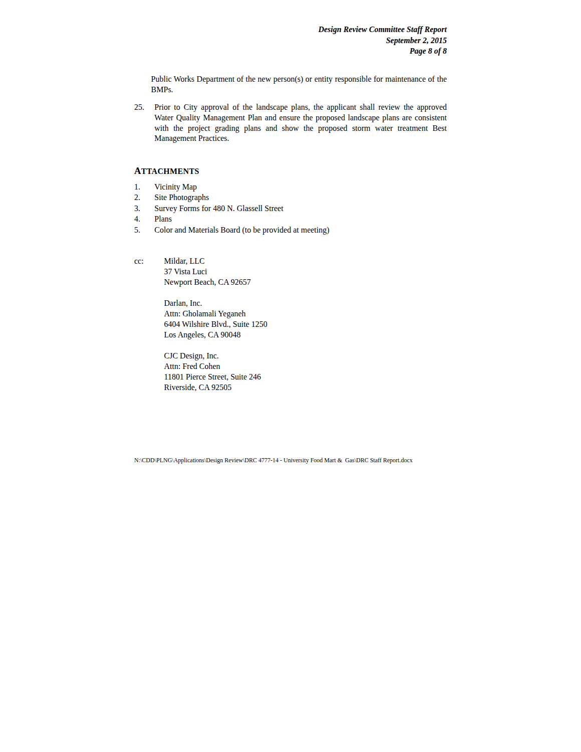Design Review Committee Staff Report
September 2, 2015
Page 8 of 8
Public Works Department of the new person(s) or entity responsible for maintenance of the BMPs.
25. Prior to City approval of the landscape plans, the applicant shall review the approved Water Quality Management Plan and ensure the proposed landscape plans are consistent with the project grading plans and show the proposed storm water treatment Best Management Practices.
ATTACHMENTS
1. Vicinity Map
2. Site Photographs
3. Survey Forms for 480 N. Glassell Street
4. Plans
5. Color and Materials Board (to be provided at meeting)
cc:
Mildar, LLC
37 Vista Luci
Newport Beach, CA 92657
Darlan, Inc.
Attn: Gholamali Yeganeh
6404 Wilshire Blvd., Suite 1250
Los Angeles, CA 90048
CJC Design, Inc.
Attn: Fred Cohen
11801 Pierce Street, Suite 246
Riverside, CA 92505
N:\CDD\PLNG\Applications\Design Review\DRC 4777-14 - University Food Mart & Gas\DRC Staff Report.docx